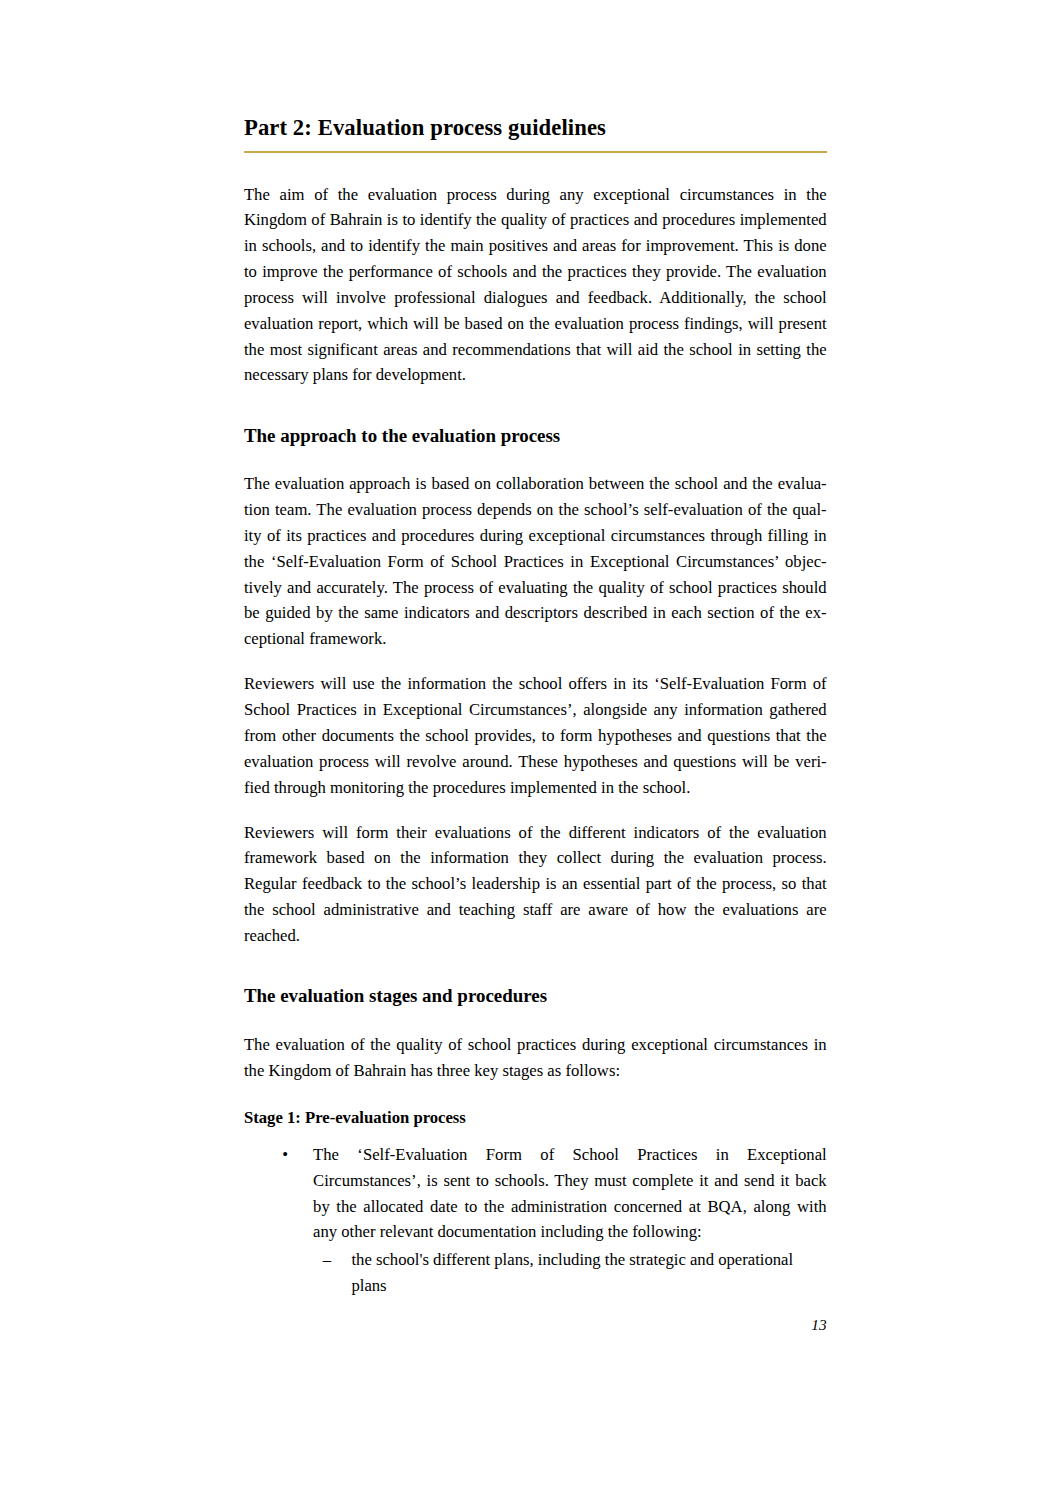Part 2: Evaluation process guidelines
The aim of the evaluation process during any exceptional circumstances in the Kingdom of Bahrain is to identify the quality of practices and procedures implemented in schools, and to identify the main positives and areas for improvement. This is done to improve the performance of schools and the practices they provide. The evaluation process will involve professional dialogues and feedback. Additionally, the school evaluation report, which will be based on the evaluation process findings, will present the most significant areas and recommendations that will aid the school in setting the necessary plans for development.
The approach to the evaluation process
The evaluation approach is based on collaboration between the school and the evaluation team. The evaluation process depends on the school’s self-evaluation of the quality of its practices and procedures during exceptional circumstances through filling in the ‘Self-Evaluation Form of School Practices in Exceptional Circumstances’ objectively and accurately. The process of evaluating the quality of school practices should be guided by the same indicators and descriptors described in each section of the exceptional framework.
Reviewers will use the information the school offers in its ‘Self-Evaluation Form of School Practices in Exceptional Circumstances’, alongside any information gathered from other documents the school provides, to form hypotheses and questions that the evaluation process will revolve around. These hypotheses and questions will be verified through monitoring the procedures implemented in the school.
Reviewers will form their evaluations of the different indicators of the evaluation framework based on the information they collect during the evaluation process. Regular feedback to the school’s leadership is an essential part of the process, so that the school administrative and teaching staff are aware of how the evaluations are reached.
The evaluation stages and procedures
The evaluation of the quality of school practices during exceptional circumstances in the Kingdom of Bahrain has three key stages as follows:
Stage 1: Pre-evaluation process
The ‘Self-Evaluation Form of School Practices in Exceptional Circumstances’, is sent to schools. They must complete it and send it back by the allocated date to the administration concerned at BQA, along with any other relevant documentation including the following:
the school's different plans, including the strategic and operational plans
13